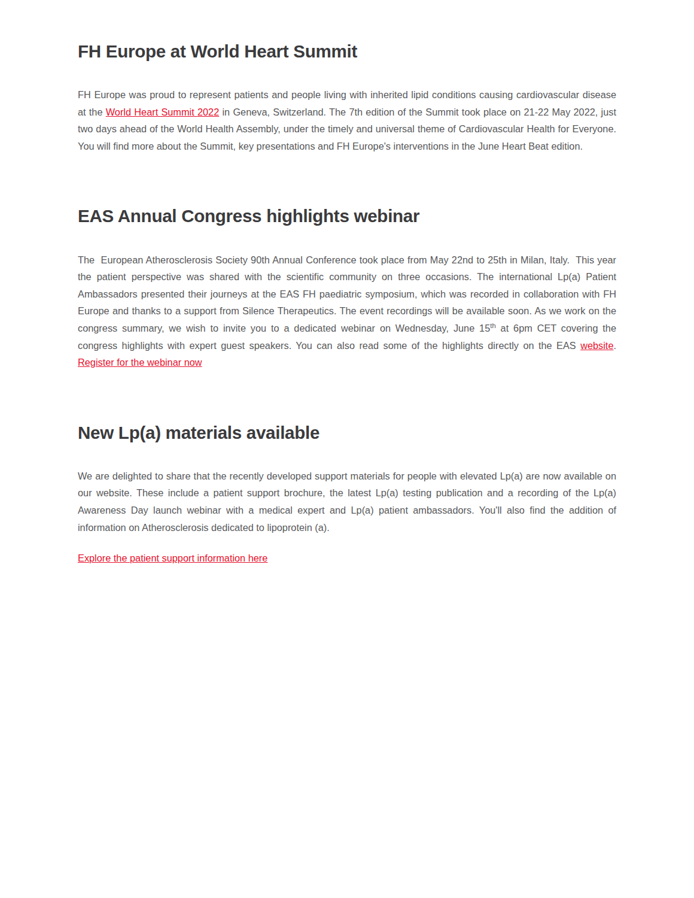FH Europe at World Heart Summit
FH Europe was proud to represent patients and people living with inherited lipid conditions causing cardiovascular disease at the World Heart Summit 2022 in Geneva, Switzerland. The 7th edition of the Summit took place on 21-22 May 2022, just two days ahead of the World Health Assembly, under the timely and universal theme of Cardiovascular Health for Everyone. You will find more about the Summit, key presentations and FH Europe's interventions in the June Heart Beat edition.
EAS Annual Congress highlights webinar
The European Atherosclerosis Society 90th Annual Conference took place from May 22nd to 25th in Milan, Italy. This year the patient perspective was shared with the scientific community on three occasions. The international Lp(a) Patient Ambassadors presented their journeys at the EAS FH paediatric symposium, which was recorded in collaboration with FH Europe and thanks to a support from Silence Therapeutics. The event recordings will be available soon. As we work on the congress summary, we wish to invite you to a dedicated webinar on Wednesday, June 15th at 6pm CET covering the congress highlights with expert guest speakers. You can also read some of the highlights directly on the EAS website. Register for the webinar now
New Lp(a) materials available
We are delighted to share that the recently developed support materials for people with elevated Lp(a) are now available on our website. These include a patient support brochure, the latest Lp(a) testing publication and a recording of the Lp(a) Awareness Day launch webinar with a medical expert and Lp(a) patient ambassadors. You'll also find the addition of information on Atherosclerosis dedicated to lipoprotein (a).
Explore the patient support information here